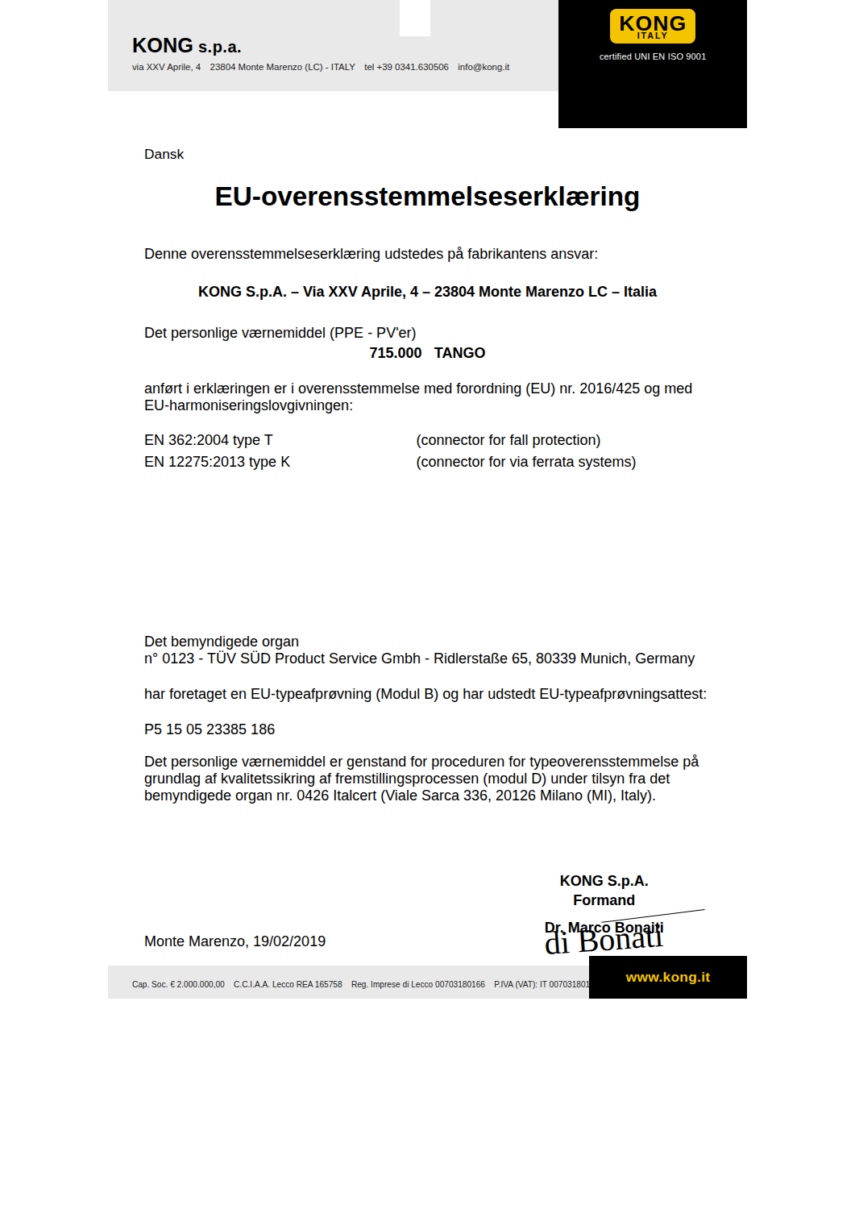KONG s.p.a.
via XXV Aprile, 4 23804 Monte Marenzo (LC) - ITALY tel +39 0341.630506 info@kong.it
KO NG ITALY
certified UNI EN ISO 9001
Dansk
EU-overensstemmelseserklæring
Denne overensstemmelseserklæring udstedes på fabrikantens ansvar:
KONG S.p.A. – Via XXV Aprile, 4 – 23804 Monte Marenzo LC – Italia
Det personlige værnemiddel (PPE - PV'er)
715.000 TANGO
anført i erklæringen er i overensstemmelse med forordning (EU) nr. 2016/425 og med EU-harmoniseringslovgivningen:
| EN 362:2004 type T | (connector for fall protection) |
| EN 12275:2013 type K | (connector for via ferrata systems) |
Det bemyndigede organ
n° 0123 - TÜV SÜD Product Service Gmbh - Ridlerstaße 65, 80339 Munich, Germany
har foretaget en EU-typeafprøvning (Modul B) og har udstedt EU-typeafprøvningsattest:
P5 15 05 23385 186
Det personlige værnemiddel er genstand for proceduren for typeoverensstemmelse på grundlag af kvalitetssikring af fremstillingsprocessen (modul D) under tilsyn fra det bemyndigede organ nr. 0426 Italcert (Viale Sarca 336, 20126 Milano (MI), Italy).
Monte Marenzo, 19/02/2019
KONG S.p.A.
Formand
Dr. Marco Bonaiti
di Bonati
Cap. Soc. € 2.000.000,00 C.C.I.A.A. Lecco REA 165758 Reg. Imprese di Lecco 00703180166 P.IVA (VAT): IT 00703180166
www.kong.it